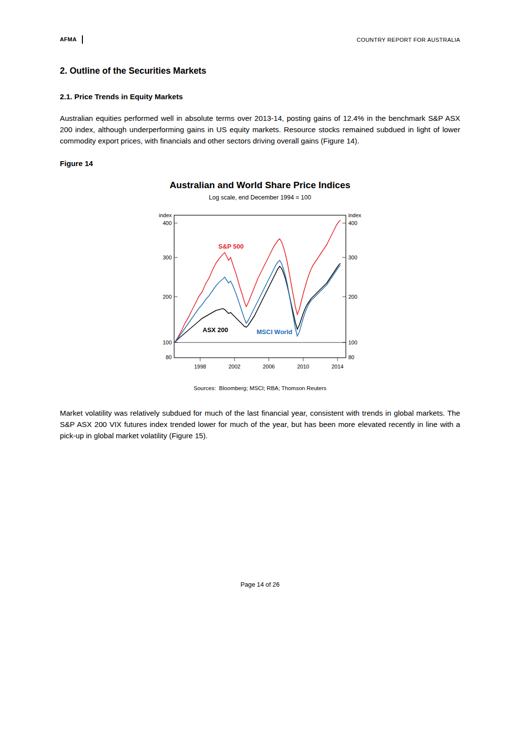AFMA
Country Report for Australia
2. Outline of the Securities Markets
2.1. Price Trends in Equity Markets
Australian equities performed well in absolute terms over 2013-14, posting gains of 12.4% in the benchmark S&P ASX 200 index, although underperforming gains in US equity markets. Resource stocks remained subdued in light of lower commodity export prices, with financials and other sectors driving overall gains (Figure 14).
Figure 14
Australian and World Share Price Indices
Log scale, end December 1994 = 100
index 400 300 200 100 80 index 400 300 200 100 80 1998 2002 2006 2010 2014 S&P 500 ASX 200 MSCI World
Sources: Bloomberg; MSCI; RBA; Thomson Reuters
Market volatility was relatively subdued for much of the last financial year, consistent with trends in global markets. The S&P ASX 200 VIX futures index trended lower for much of the year, but has been more elevated recently in line with a pick-up in global market volatility (Figure 15).
Page 14 of 26